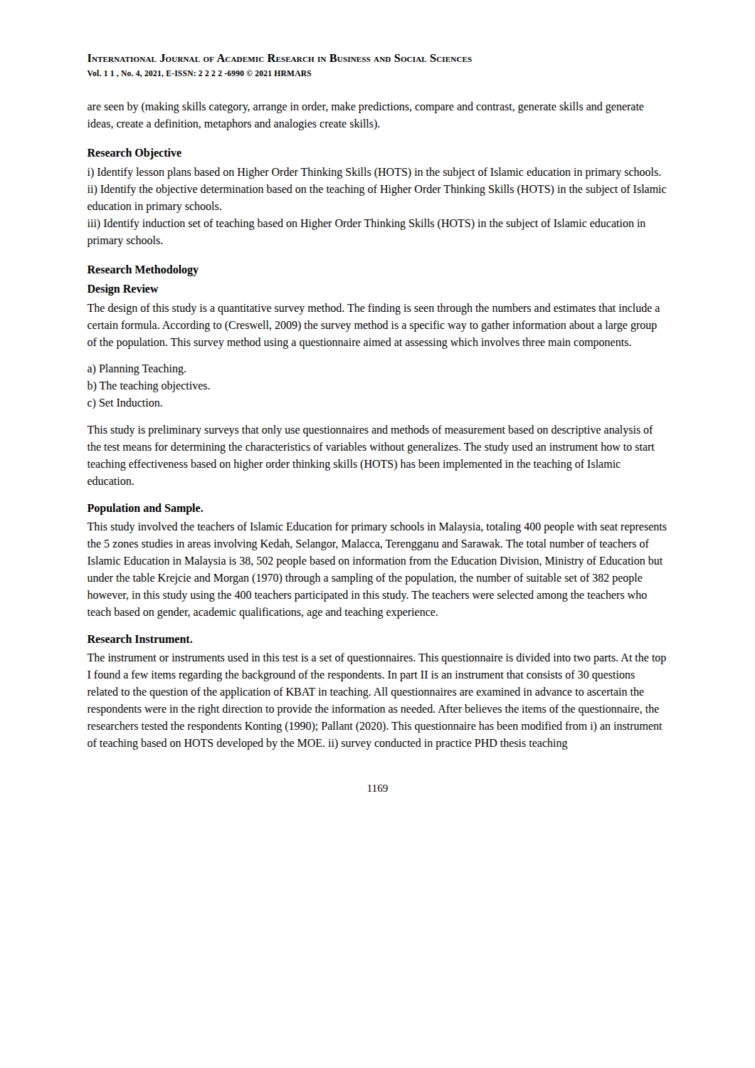International Journal of Academic Research in Business and Social Sciences
Vol. 1 1 , No. 4, 2021, E-ISSN: 2 2 2 2 -6990 © 2021 HRMARS
are seen by (making skills category, arrange in order, make predictions, compare and contrast, generate skills and generate ideas, create a definition, metaphors and analogies create skills).
Research Objective
i) Identify lesson plans based on Higher Order Thinking Skills (HOTS) in the subject of Islamic education in primary schools.
ii) Identify the objective determination based on the teaching of Higher Order Thinking Skills (HOTS) in the subject of Islamic education in primary schools.
iii) Identify induction set of teaching based on Higher Order Thinking Skills (HOTS) in the subject of Islamic education in primary schools.
Research Methodology
Design Review
The design of this study is a quantitative survey method. The finding is seen through the numbers and estimates that include a certain formula. According to (Creswell, 2009) the survey method is a specific way to gather information about a large group of the population. This survey method using a questionnaire aimed at assessing which involves three main components.
a) Planning Teaching.
b) The teaching objectives.
c) Set Induction.
This study is preliminary surveys that only use questionnaires and methods of measurement based on descriptive analysis of the test means for determining the characteristics of variables without generalizes. The study used an instrument how to start teaching effectiveness based on higher order thinking skills (HOTS) has been implemented in the teaching of Islamic education.
Population and Sample.
This study involved the teachers of Islamic Education for primary schools in Malaysia, totaling 400 people with seat represents the 5 zones studies in areas involving Kedah, Selangor, Malacca, Terengganu and Sarawak. The total number of teachers of Islamic Education in Malaysia is 38, 502 people based on information from the Education Division, Ministry of Education but under the table Krejcie and Morgan (1970) through a sampling of the population, the number of suitable set of 382 people however, in this study using the 400 teachers participated in this study. The teachers were selected among the teachers who teach based on gender, academic qualifications, age and teaching experience.
Research Instrument.
The instrument or instruments used in this test is a set of questionnaires. This questionnaire is divided into two parts. At the top I found a few items regarding the background of the respondents. In part II is an instrument that consists of 30 questions related to the question of the application of KBAT in teaching. All questionnaires are examined in advance to ascertain the respondents were in the right direction to provide the information as needed. After believes the items of the questionnaire, the researchers tested the respondents Konting (1990); Pallant (2020). This questionnaire has been modified from i) an instrument of teaching based on HOTS developed by the MOE. ii) survey conducted in practice PHD thesis teaching
1169